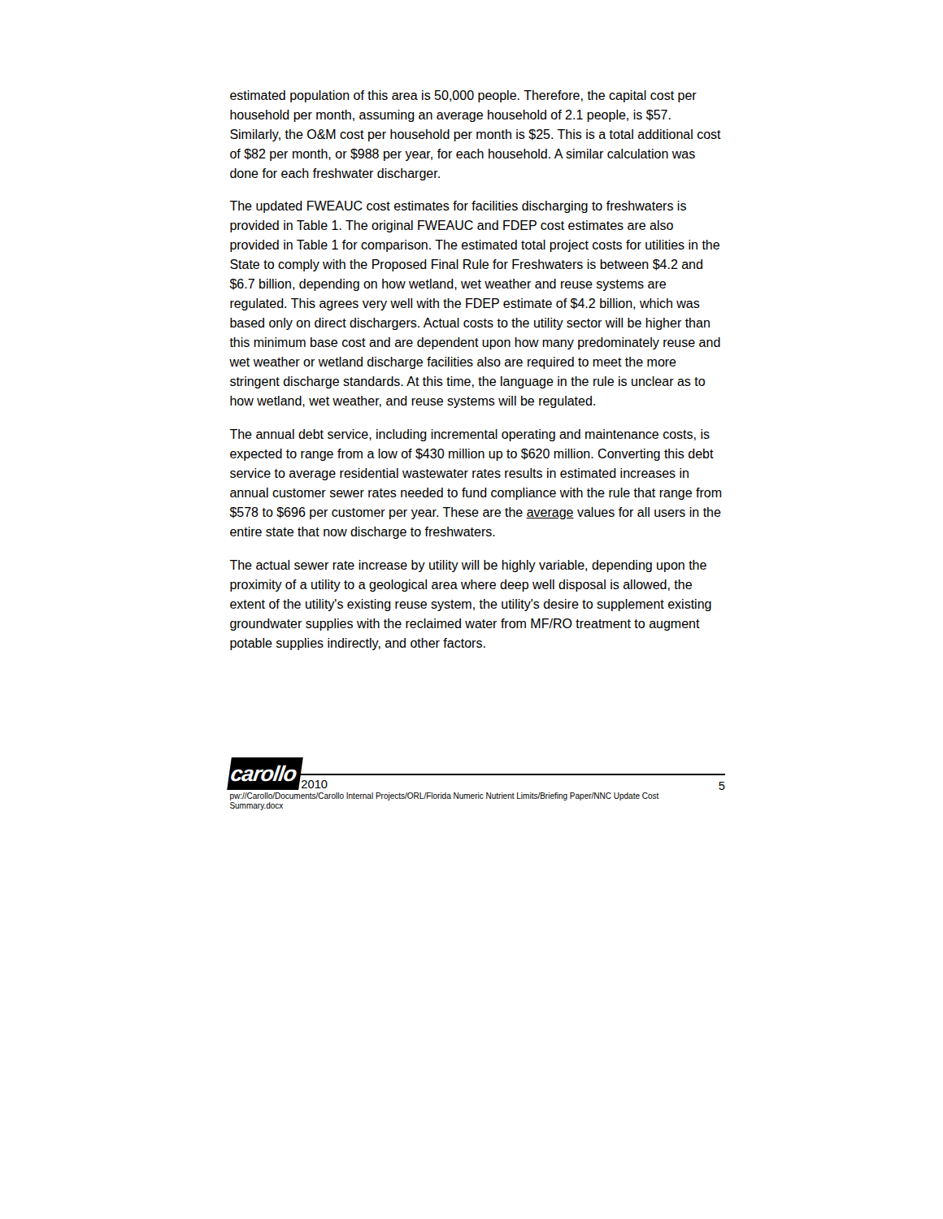estimated population of this area is 50,000 people. Therefore, the capital cost per household per month, assuming an average household of 2.1 people, is $57. Similarly, the O&M cost per household per month is $25. This is a total additional cost of $82 per month, or $988 per year, for each household. A similar calculation was done for each freshwater discharger.
The updated FWEAUC cost estimates for facilities discharging to freshwaters is provided in Table 1. The original FWEAUC and FDEP cost estimates are also provided in Table 1 for comparison. The estimated total project costs for utilities in the State to comply with the Proposed Final Rule for Freshwaters is between $4.2 and $6.7 billion, depending on how wetland, wet weather and reuse systems are regulated. This agrees very well with the FDEP estimate of $4.2 billion, which was based only on direct dischargers. Actual costs to the utility sector will be higher than this minimum base cost and are dependent upon how many predominately reuse and wet weather or wetland discharge facilities also are required to meet the more stringent discharge standards. At this time, the language in the rule is unclear as to how wetland, wet weather, and reuse systems will be regulated.
The annual debt service, including incremental operating and maintenance costs, is expected to range from a low of $430 million up to $620 million. Converting this debt service to average residential wastewater rates results in estimated increases in annual customer sewer rates needed to fund compliance with the rule that range from $578 to $696 per customer per year. These are the average values for all users in the entire state that now discharge to freshwaters.
The actual sewer rate increase by utility will be highly variable, depending upon the proximity of a utility to a geological area where deep well disposal is allowed, the extent of the utility's existing reuse system, the utility's desire to supplement existing groundwater supplies with the reclaimed water from MF/RO treatment to augment potable supplies indirectly, and other factors.
carollo
November 1, 2010
pw://Carollo/Documents/Carollo Internal Projects/ORL/Florida Numeric Nutrient Limits/Briefing Paper/NNC Update Cost Summary.docx
5